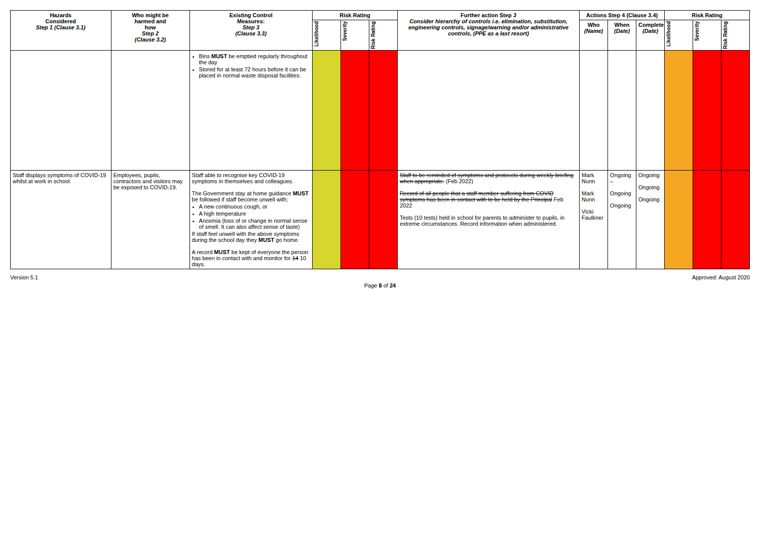| Hazards Considered Step 1 (Clause 3.1) | Who might be harmed and how Step 2 (Clause 3.2) | Existing Control Measures: Step 3 (Clause 3.3) | Risk Rating | Further action Step 3 Consider hierarchy of controls i.e. elimination, substitution, engineering controls, signage/warning and/or administrative controls, (PPE as a last resort) | Actions Step 4 (Clause 3.4) | Risk Rating |
| --- | --- | --- | --- | --- | --- | --- |
| Likelihood | Severity | Risk Rating | Who (Name) | When (Date) | Complete (Date) | Likelihood | Severity | Risk Rating |
| | | Bins MUST be emptied regularly throughout the day Stored for at least 72 hours before it can be placed in normal waste disposal facilities. | | | | | | | | | | |
| Staff displays symptoms of COVID-19 whilst at work in school. | Employees, pupils, contractors and visitors may be exposed to COVID-19. | Staff able to recognise key COVID-19 symptoms in themselves and colleagues. The Government stay at home guidance MUST be followed if staff become unwell with; A new continuous cough, or A high temperature Anosmia (loss of or change in normal sense of smell. It can also affect sense of taste) If staff feel unwell with the above symptoms during the school day they MUST go home. A record MUST be kept of everyone the person has been in contact with and monitor for 14 10 days. | | | | Staff to be reminded of symptoms and protocols during weekly briefing when appropriate. (Feb 2022) Record of all people that a staff member suffering from COVID symptoms has been in contact with to be held by the Principal Feb 2022 Tests (10 tests) held in school for parents to administer to pupils, in extreme circumstances. Record information when administered. | Mark Nunn Mark Nunn Vicki Faulkner | Ongoing – Ongoing Ongoing | Ongoing Ongoing Ongoing | | | |
Version 5.1 Approved: August 2020
Page 8 of 24